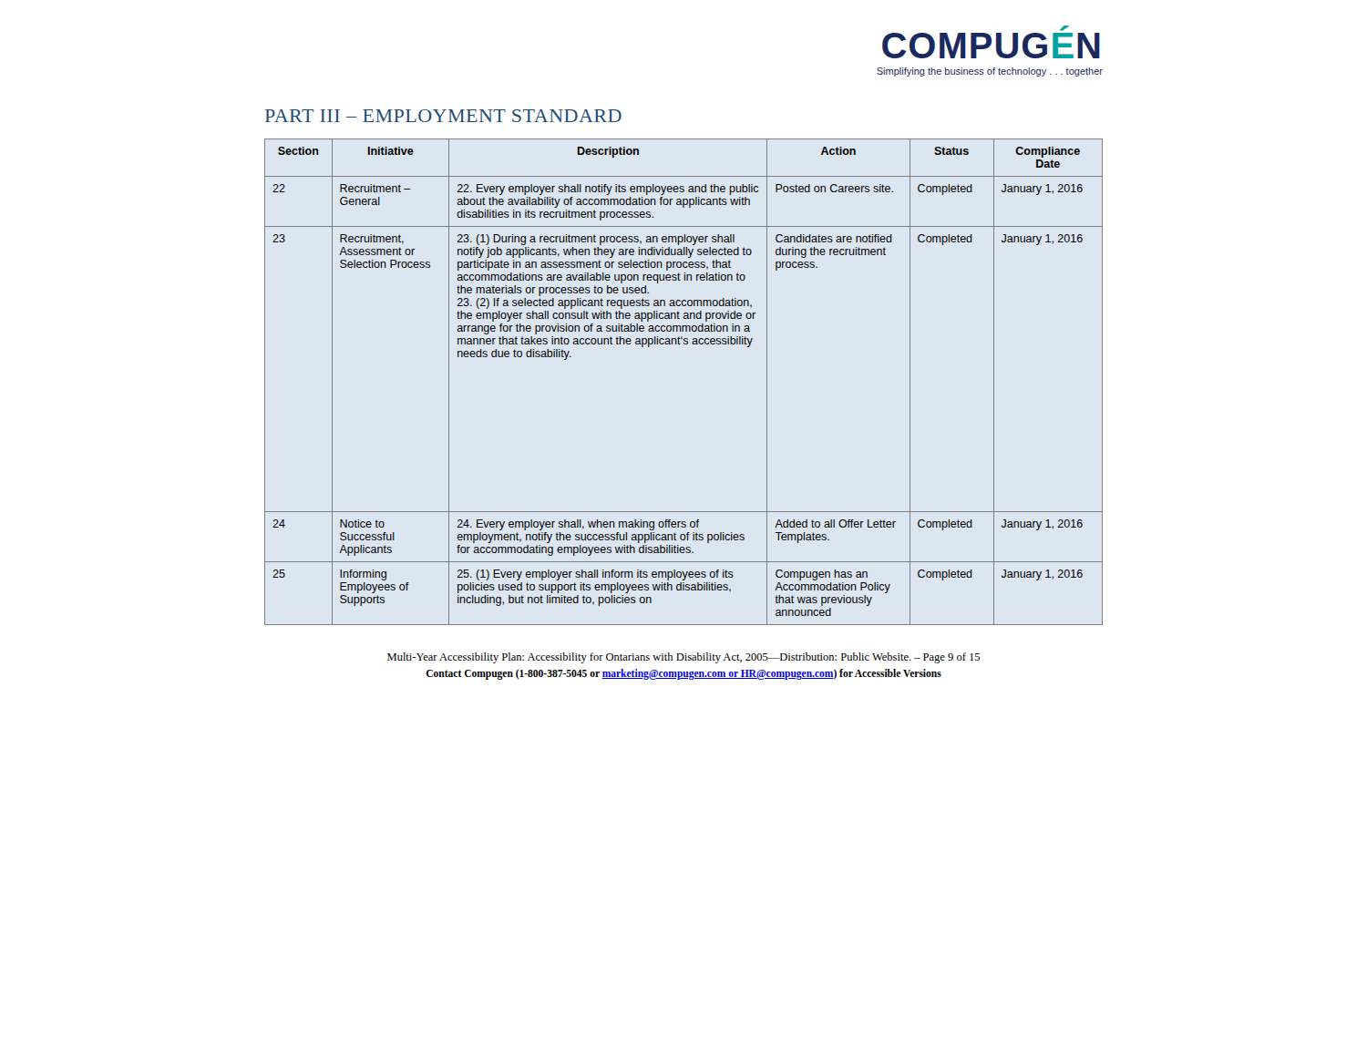COMPUGÉN
Simplifying the business of technology . . . together
PART III – EMPLOYMENT STANDARD
| Section | Initiative | Description | Action | Status | Compliance Date |
| --- | --- | --- | --- | --- | --- |
| 22 | Recruitment – General | 22. Every employer shall notify its employees and the public about the availability of accommodation for applicants with disabilities in its recruitment processes. | Posted on Careers site. | Completed | January 1, 2016 |
| 23 | Recruitment, Assessment or Selection Process | 23. (1) During a recruitment process, an employer shall notify job applicants, when they are individually selected to participate in an assessment or selection process, that accommodations are available upon request in relation to the materials or processes to be used. 23. (2) If a selected applicant requests an accommodation, the employer shall consult with the applicant and provide or arrange for the provision of a suitable accommodation in a manner that takes into account the applicant‘s accessibility needs due to disability. | Candidates are notified during the recruitment process. | Completed | January 1, 2016 |
| 24 | Notice to Successful Applicants | 24. Every employer shall, when making offers of employment, notify the successful applicant of its policies for accommodating employees with disabilities. | Added to all Offer Letter Templates. | Completed | January 1, 2016 |
| 25 | Informing Employees of Supports | 25. (1) Every employer shall inform its employees of its policies used to support its employees with disabilities, including, but not limited to, policies on | Compugen has an Accommodation Policy that was previously announced | Completed | January 1, 2016 |
Multi-Year Accessibility Plan: Accessibility for Ontarians with Disability Act, 2005—Distribution: Public Website. – Page 9 of 15
Contact Compugen (1-800-387-5045 or marketing@compugen.com or HR@compugen.com) for Accessible Versions